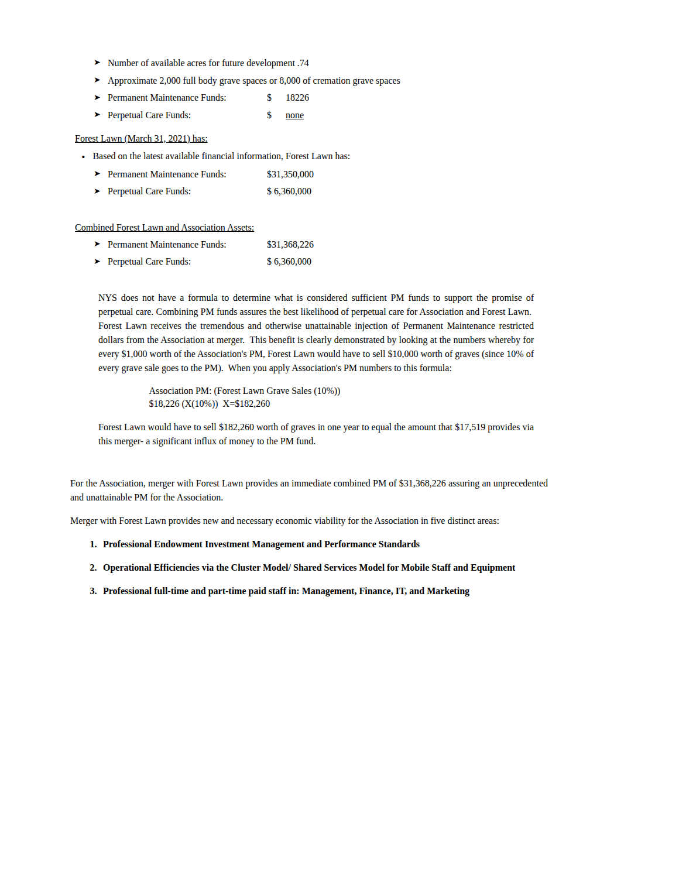Number of available acres for future development .74
Approximate 2,000 full body grave spaces or 8,000 of cremation grave spaces
Permanent Maintenance Funds:$ 18226
Perpetual Care Funds:$ none
Forest Lawn (March 31, 2021) has:
Based on the latest available financial information, Forest Lawn has:
Permanent Maintenance Funds:$31,350,000
Perpetual Care Funds:$ 6,360,000
Combined Forest Lawn and Association Assets:
Permanent Maintenance Funds:$31,368,226
Perpetual Care Funds:$ 6,360,000
NYS does not have a formula to determine what is considered sufficient PM funds to support the promise of perpetual care. Combining PM funds assures the best likelihood of perpetual care for Association and Forest Lawn. Forest Lawn receives the tremendous and otherwise unattainable injection of Permanent Maintenance restricted dollars from the Association at merger. This benefit is clearly demonstrated by looking at the numbers whereby for every $1,000 worth of the Association's PM, Forest Lawn would have to sell $10,000 worth of graves (since 10% of every grave sale goes to the PM). When you apply Association's PM numbers to this formula:
Association PM: (Forest Lawn Grave Sales (10%))
$18,226 (X(10%)) X=$182,260
Forest Lawn would have to sell $182,260 worth of graves in one year to equal the amount that $17,519 provides via this merger- a significant influx of money to the PM fund.
For the Association, merger with Forest Lawn provides an immediate combined PM of $31,368,226 assuring an unprecedented and unattainable PM for the Association.
Merger with Forest Lawn provides new and necessary economic viability for the Association in five distinct areas:
Professional Endowment Investment Management and Performance Standards
Operational Efficiencies via the Cluster Model/ Shared Services Model for Mobile Staff and Equipment
Professional full-time and part-time paid staff in: Management, Finance, IT, and Marketing